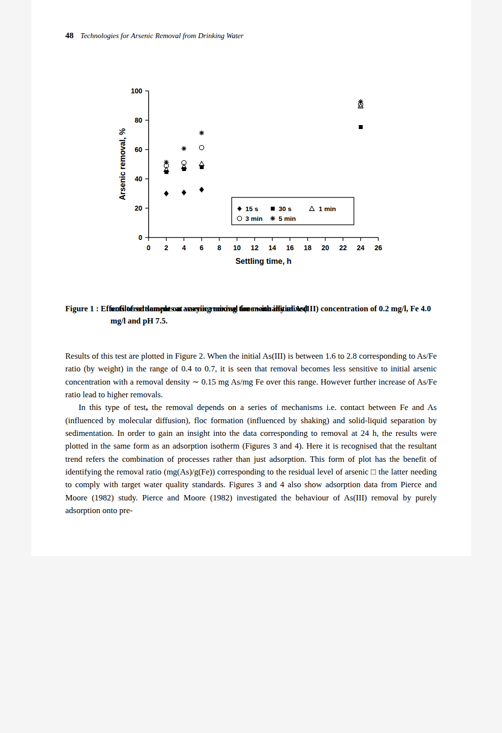48 Technologies for Arsenic Removal from Drinking Water
Effects of settlement on arsenic removal Scatter plot of arsenic removal percentage versus settling time in hours for mixing times of 15 seconds, 30 seconds, 1 minute, 3 minutes and 5 minutes. 0 20 40 60 80 100 Arsenic removal, % 0 2 4 6 8 10 12 14 16 18 20 22 24 26 Settling time, h Series: 15 s (filled diamond) Series: 30 s (filled square) Series: 1 min (open triangle) Series: 3 min (open circle) Series: 5 min (asterisk / x-star) 15 s 30 s 1 min 3 min 5 min
Figure 1 : Effects of settlement on arsenic removal for manually mixed unfiltered samples at varying mixing time with initial As(III) concentration of 0.2 mg/l, Fe 4.0 mg/l and pH 7.5.
Results of this test are plotted in Figure 2. When the initial As(III) is between 1.6 to 2.8 corresponding to As/Fe ratio (by weight) in the range of 0.4 to 0.7, it is seen that removal becomes less sensitive to initial arsenic concentration with a removal density ∼ 0.15 mg As/mg Fe over this range. However further increase of As/Fe ratio lead to higher removals.
In this type of test, the removal depends on a series of mechanisms i.e. contact between Fe and As (influenced by molecular diffusion), floc formation (influenced by shaking) and solid-liquid separation by sedimentation. In order to gain an insight into the data corresponding to removal at 24 h, the results were plotted in the same form as an adsorption isotherm (Figures 3 and 4). Here it is recognised that the resultant trend refers the combination of processes rather than just adsorption. This form of plot has the benefit of identifying the removal ratio (mg(As)/g(Fe)) corresponding to the residual level of arsenic □ the latter needing to comply with target water quality standards. Figures 3 and 4 also show adsorption data from Pierce and Moore (1982) study. Pierce and Moore (1982) investigated the behaviour of As(III) removal by purely adsorption onto pre-